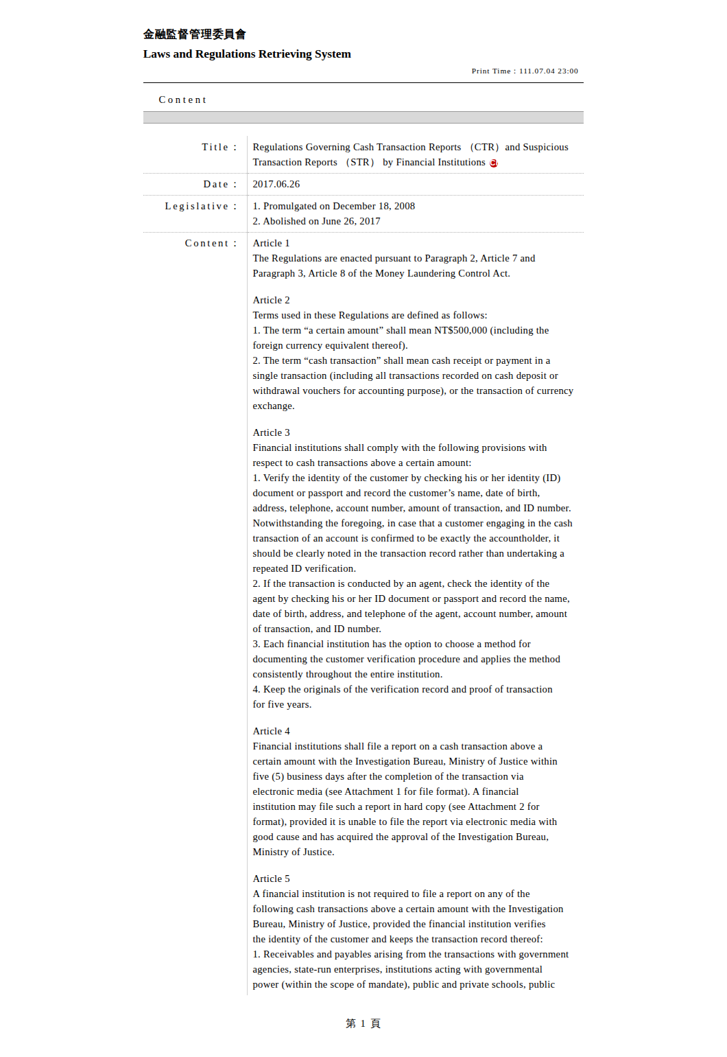金融監督管理委員會
Laws and Regulations Retrieving System
Print Time：111.07.04 23:00
Content
| Title： | Regulations Governing Cash Transaction Reports （CTR）and Suspicious Transaction Reports （STR） by Financial Institutions Ch |
| Date： | 2017.06.26 |
| Legislative： | 1. Promulgated on December 18, 2008 2. Abolished on June 26, 2017 |
| Content： | Article 1 The Regulations are enacted pursuant to Paragraph 2, Article 7 and Paragraph 3, Article 8 of the Money Laundering Control Act. Article 2 Terms used in these Regulations are defined as follows: 1. The term “a certain amount” shall mean NT$500,000 (including the foreign currency equivalent thereof). 2. The term “cash transaction” shall mean cash receipt or payment in a single transaction (including all transactions recorded on cash deposit or withdrawal vouchers for accounting purpose), or the transaction of currency exchange. Article 3 Financial institutions shall comply with the following provisions with respect to cash transactions above a certain amount: 1. Verify the identity of the customer by checking his or her identity (ID) document or passport and record the customer’s name, date of birth, address, telephone, account number, amount of transaction, and ID number. Notwithstanding the foregoing, in case that a customer engaging in the cash transaction of an account is confirmed to be exactly the accountholder, it should be clearly noted in the transaction record rather than undertaking a repeated ID verification. 2. If the transaction is conducted by an agent, check the identity of the agent by checking his or her ID document or passport and record the name, date of birth, address, and telephone of the agent, account number, amount of transaction, and ID number. 3. Each financial institution has the option to choose a method for documenting the customer verification procedure and applies the method consistently throughout the entire institution. 4. Keep the originals of the verification record and proof of transaction for five years. Article 4 Financial institutions shall file a report on a cash transaction above a certain amount with the Investigation Bureau, Ministry of Justice within five (5) business days after the completion of the transaction via electronic media (see Attachment 1 for file format). A financial institution may file such a report in hard copy (see Attachment 2 for format), provided it is unable to file the report via electronic media with good cause and has acquired the approval of the Investigation Bureau, Ministry of Justice. Article 5 A financial institution is not required to file a report on any of the following cash transactions above a certain amount with the Investigation Bureau, Ministry of Justice, provided the financial institution verifies the identity of the customer and keeps the transaction record thereof: 1. Receivables and payables arising from the transactions with government agencies, state-run enterprises, institutions acting with governmental power (within the scope of mandate), public and private schools, public |
第 1 頁